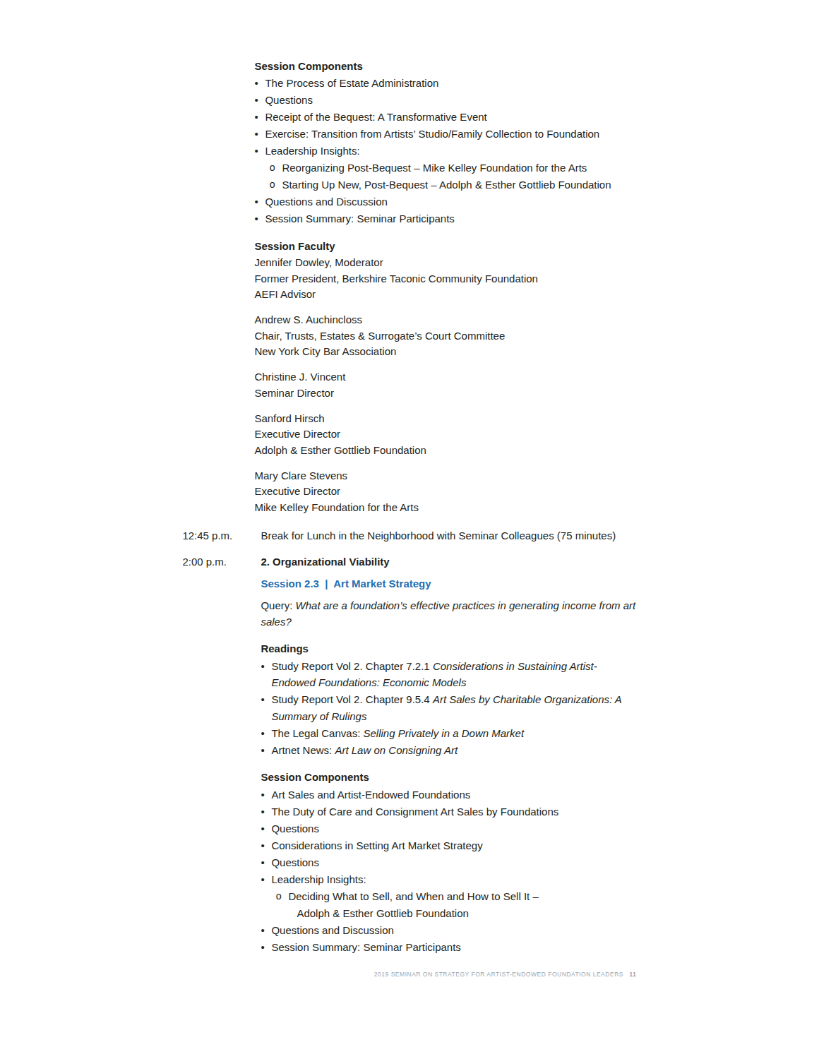Session Components
The Process of Estate Administration
Questions
Receipt of the Bequest: A Transformative Event
Exercise: Transition from Artists’ Studio/Family Collection to Foundation
Leadership Insights:
Reorganizing Post-Bequest – Mike Kelley Foundation for the Arts
Starting Up New, Post-Bequest – Adolph & Esther Gottlieb Foundation
Questions and Discussion
Session Summary: Seminar Participants
Session Faculty
Jennifer Dowley, Moderator
Former President, Berkshire Taconic Community Foundation
AEFI Advisor
Andrew S. Auchincloss
Chair, Trusts, Estates & Surrogate’s Court Committee
New York City Bar Association
Christine J. Vincent
Seminar Director
Sanford Hirsch
Executive Director
Adolph & Esther Gottlieb Foundation
Mary Clare Stevens
Executive Director
Mike Kelley Foundation for the Arts
12:45 p.m.
Break for Lunch in the Neighborhood with Seminar Colleagues (75 minutes)
2:00 p.m.
2. Organizational Viability
Session 2.3 | Art Market Strategy
Query: What are a foundation’s effective practices in generating income from art sales?
Readings
Study Report Vol 2. Chapter 7.2.1 Considerations in Sustaining Artist-Endowed Foundations: Economic Models
Study Report Vol 2. Chapter 9.5.4 Art Sales by Charitable Organizations: A Summary of Rulings
The Legal Canvas: Selling Privately in a Down Market
Artnet News: Art Law on Consigning Art
Session Components
Art Sales and Artist-Endowed Foundations
The Duty of Care and Consignment Art Sales by Foundations
Questions
Considerations in Setting Art Market Strategy
Questions
Leadership Insights:
Deciding What to Sell, and When and How to Sell It –
Adolph & Esther Gottlieb Foundation
Questions and Discussion
Session Summary: Seminar Participants
2019 Seminar on Strategy for Artist-Endowed Foundation Leaders 11